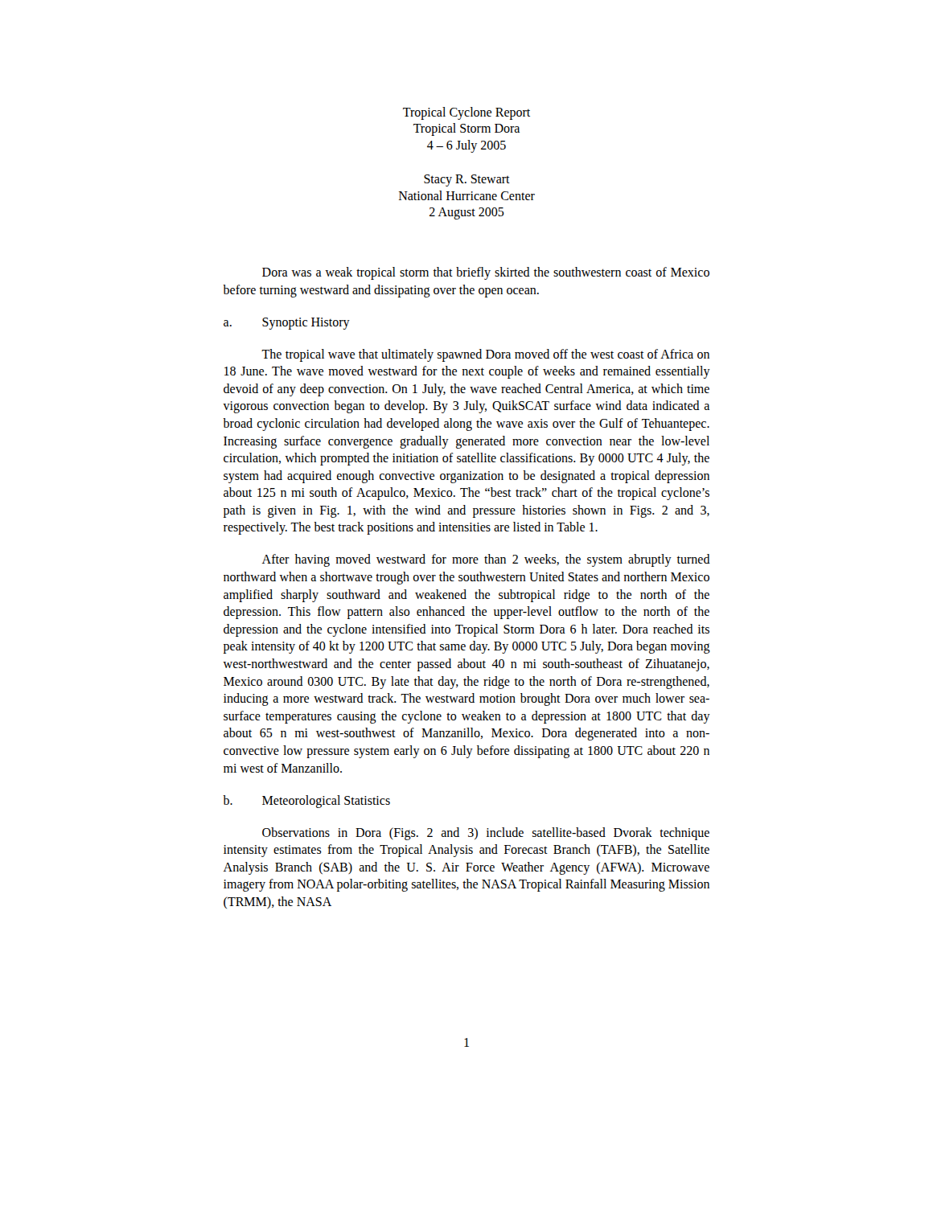Tropical Cyclone Report
Tropical Storm Dora
4 – 6 July 2005
Stacy R. Stewart
National Hurricane Center
2 August 2005
Dora was a weak tropical storm that briefly skirted the southwestern coast of Mexico before turning westward and dissipating over the open ocean.
a. Synoptic History
The tropical wave that ultimately spawned Dora moved off the west coast of Africa on 18 June. The wave moved westward for the next couple of weeks and remained essentially devoid of any deep convection. On 1 July, the wave reached Central America, at which time vigorous convection began to develop. By 3 July, QuikSCAT surface wind data indicated a broad cyclonic circulation had developed along the wave axis over the Gulf of Tehuantepec. Increasing surface convergence gradually generated more convection near the low-level circulation, which prompted the initiation of satellite classifications. By 0000 UTC 4 July, the system had acquired enough convective organization to be designated a tropical depression about 125 n mi south of Acapulco, Mexico. The “best track” chart of the tropical cyclone’s path is given in Fig. 1, with the wind and pressure histories shown in Figs. 2 and 3, respectively. The best track positions and intensities are listed in Table 1.
After having moved westward for more than 2 weeks, the system abruptly turned northward when a shortwave trough over the southwestern United States and northern Mexico amplified sharply southward and weakened the subtropical ridge to the north of the depression. This flow pattern also enhanced the upper-level outflow to the north of the depression and the cyclone intensified into Tropical Storm Dora 6 h later. Dora reached its peak intensity of 40 kt by 1200 UTC that same day. By 0000 UTC 5 July, Dora began moving west-northwestward and the center passed about 40 n mi south-southeast of Zihuatanejo, Mexico around 0300 UTC. By late that day, the ridge to the north of Dora re-strengthened, inducing a more westward track. The westward motion brought Dora over much lower sea-surface temperatures causing the cyclone to weaken to a depression at 1800 UTC that day about 65 n mi west-southwest of Manzanillo, Mexico. Dora degenerated into a non-convective low pressure system early on 6 July before dissipating at 1800 UTC about 220 n mi west of Manzanillo.
b. Meteorological Statistics
Observations in Dora (Figs. 2 and 3) include satellite-based Dvorak technique intensity estimates from the Tropical Analysis and Forecast Branch (TAFB), the Satellite Analysis Branch (SAB) and the U. S. Air Force Weather Agency (AFWA). Microwave imagery from NOAA polar-orbiting satellites, the NASA Tropical Rainfall Measuring Mission (TRMM), the NASA
1